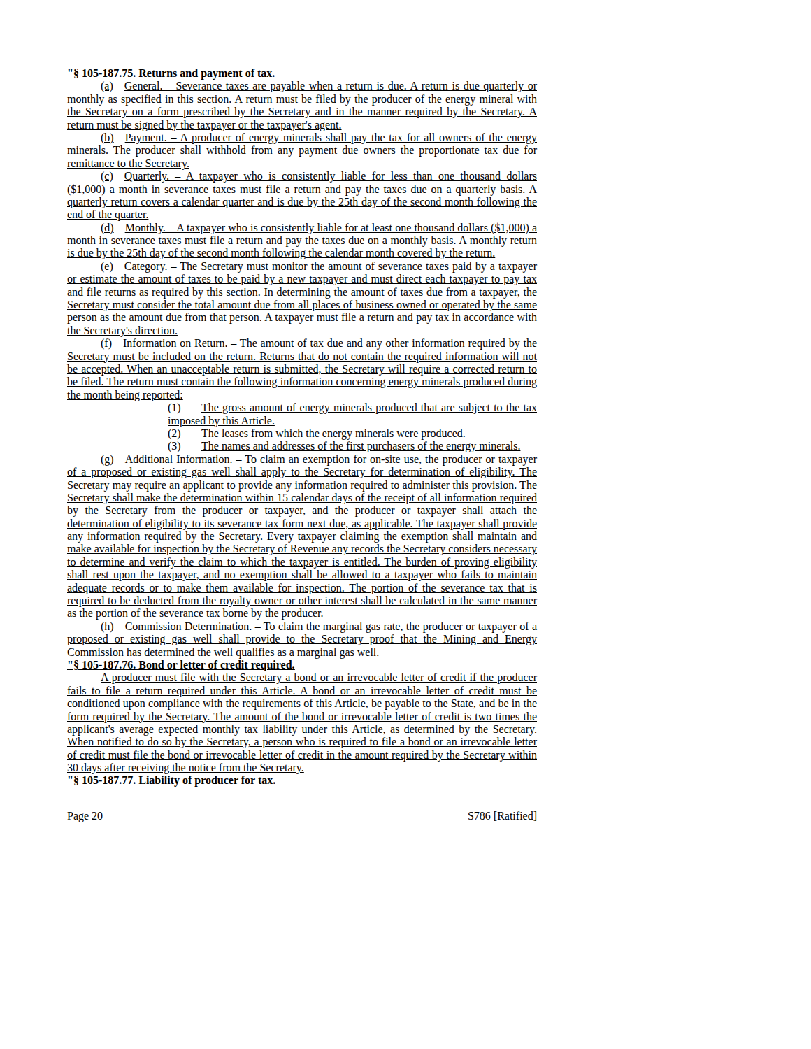"§ 105-187.75. Returns and payment of tax.
(a) General. – Severance taxes are payable when a return is due. A return is due quarterly or monthly as specified in this section. A return must be filed by the producer of the energy mineral with the Secretary on a form prescribed by the Secretary and in the manner required by the Secretary. A return must be signed by the taxpayer or the taxpayer's agent.
(b) Payment. – A producer of energy minerals shall pay the tax for all owners of the energy minerals. The producer shall withhold from any payment due owners the proportionate tax due for remittance to the Secretary.
(c) Quarterly. – A taxpayer who is consistently liable for less than one thousand dollars ($1,000) a month in severance taxes must file a return and pay the taxes due on a quarterly basis. A quarterly return covers a calendar quarter and is due by the 25th day of the second month following the end of the quarter.
(d) Monthly. – A taxpayer who is consistently liable for at least one thousand dollars ($1,000) a month in severance taxes must file a return and pay the taxes due on a monthly basis. A monthly return is due by the 25th day of the second month following the calendar month covered by the return.
(e) Category. – The Secretary must monitor the amount of severance taxes paid by a taxpayer or estimate the amount of taxes to be paid by a new taxpayer and must direct each taxpayer to pay tax and file returns as required by this section. In determining the amount of taxes due from a taxpayer, the Secretary must consider the total amount due from all places of business owned or operated by the same person as the amount due from that person. A taxpayer must file a return and pay tax in accordance with the Secretary's direction.
(f) Information on Return. – The amount of tax due and any other information required by the Secretary must be included on the return. Returns that do not contain the required information will not be accepted. When an unacceptable return is submitted, the Secretary will require a corrected return to be filed. The return must contain the following information concerning energy minerals produced during the month being reported:
(1) The gross amount of energy minerals produced that are subject to the tax imposed by this Article.
(2) The leases from which the energy minerals were produced.
(3) The names and addresses of the first purchasers of the energy minerals.
(g) Additional Information. – To claim an exemption for on-site use, the producer or taxpayer of a proposed or existing gas well shall apply to the Secretary for determination of eligibility. The Secretary may require an applicant to provide any information required to administer this provision. The Secretary shall make the determination within 15 calendar days of the receipt of all information required by the Secretary from the producer or taxpayer, and the producer or taxpayer shall attach the determination of eligibility to its severance tax form next due, as applicable. The taxpayer shall provide any information required by the Secretary. Every taxpayer claiming the exemption shall maintain and make available for inspection by the Secretary of Revenue any records the Secretary considers necessary to determine and verify the claim to which the taxpayer is entitled. The burden of proving eligibility shall rest upon the taxpayer, and no exemption shall be allowed to a taxpayer who fails to maintain adequate records or to make them available for inspection. The portion of the severance tax that is required to be deducted from the royalty owner or other interest shall be calculated in the same manner as the portion of the severance tax borne by the producer.
(h) Commission Determination. – To claim the marginal gas rate, the producer or taxpayer of a proposed or existing gas well shall provide to the Secretary proof that the Mining and Energy Commission has determined the well qualifies as a marginal gas well.
"§ 105-187.76. Bond or letter of credit required.
A producer must file with the Secretary a bond or an irrevocable letter of credit if the producer fails to file a return required under this Article. A bond or an irrevocable letter of credit must be conditioned upon compliance with the requirements of this Article, be payable to the State, and be in the form required by the Secretary. The amount of the bond or irrevocable letter of credit is two times the applicant's average expected monthly tax liability under this Article, as determined by the Secretary. When notified to do so by the Secretary, a person who is required to file a bond or an irrevocable letter of credit must file the bond or irrevocable letter of credit in the amount required by the Secretary within 30 days after receiving the notice from the Secretary.
"§ 105-187.77. Liability of producer for tax.
Page 20 S786 [Ratified]